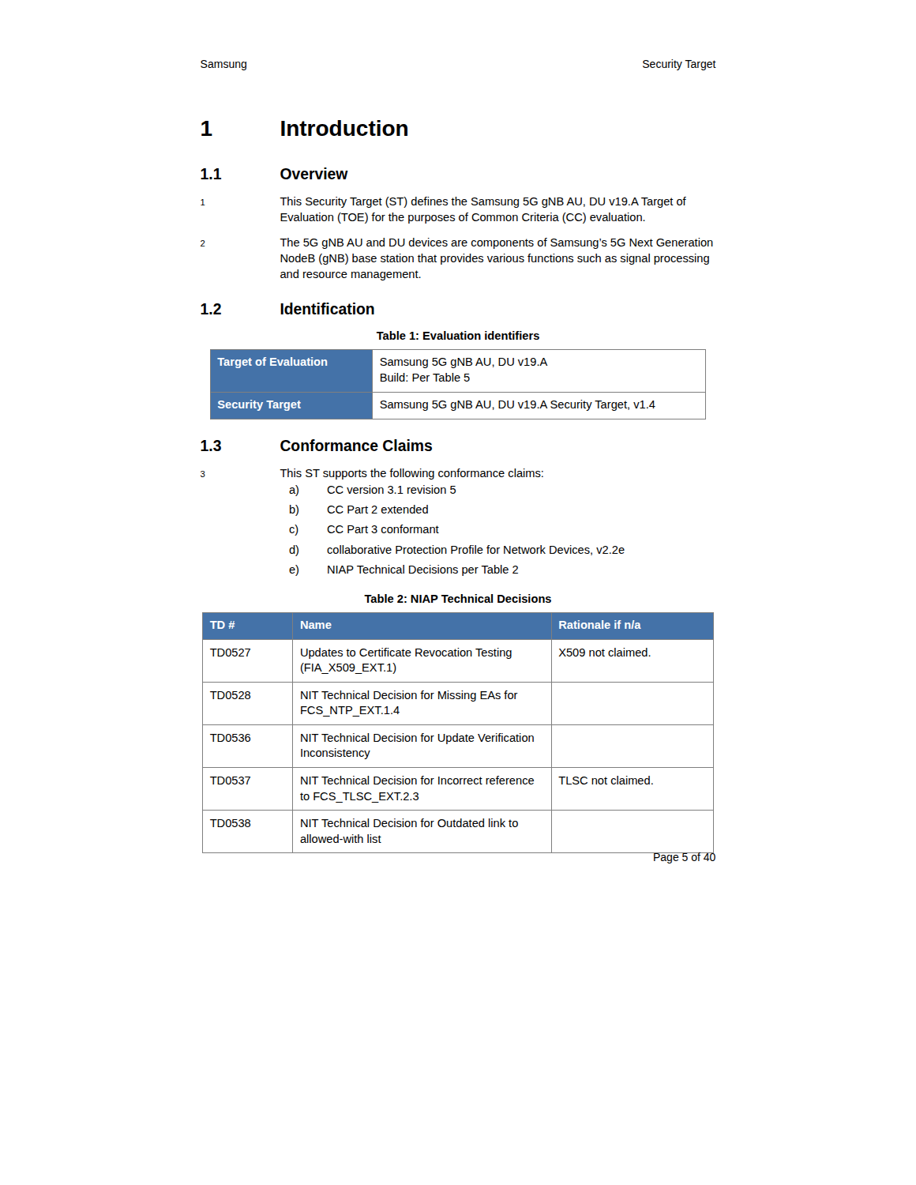Samsung Security Target
1 Introduction
1.1 Overview
1
This Security Target (ST) defines the Samsung 5G gNB AU, DU v19.A Target of Evaluation (TOE) for the purposes of Common Criteria (CC) evaluation.
2
The 5G gNB AU and DU devices are components of Samsung’s 5G Next Generation NodeB (gNB) base station that provides various functions such as signal processing and resource management.
1.2 Identification
Table 1: Evaluation identifiers
| Target of Evaluation | Samsung 5G gNB AU, DU v19.A Build: Per Table 5 |
| Security Target | Samsung 5G gNB AU, DU v19.A Security Target, v1.4 |
1.3 Conformance Claims
3
This ST supports the following conformance claims:
a) CC version 3.1 revision 5
b) CC Part 2 extended
c) CC Part 3 conformant
d) collaborative Protection Profile for Network Devices, v2.2e
e) NIAP Technical Decisions per Table 2
Table 2: NIAP Technical Decisions
| TD # | Name | Rationale if n/a |
| --- | --- | --- |
| TD0527 | Updates to Certificate Revocation Testing (FIA_X509_EXT.1) | X509 not claimed. |
| TD0528 | NIT Technical Decision for Missing EAs for FCS_NTP_EXT.1.4 | |
| TD0536 | NIT Technical Decision for Update Verification Inconsistency | |
| TD0537 | NIT Technical Decision for Incorrect reference to FCS_TLSC_EXT.2.3 | TLSC not claimed. |
| TD0538 | NIT Technical Decision for Outdated link to allowed-with list | |
Page 5 of 40